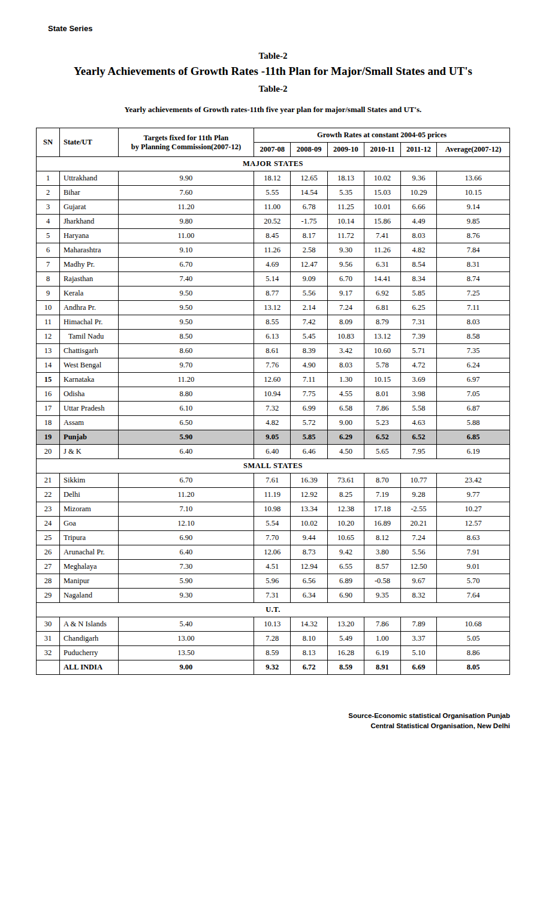State Series
Table-2
Yearly Achievements of Growth Rates -11th Plan for Major/Small States and UT's
Table-2
Yearly achievements of Growth rates-11th five year plan for major/small States and UT's.
| SN | State/UT | Targets fixed for 11th Plan by Planning Commission(2007-12) | Growth Rates at constant 2004-05 prices |
| --- | --- | --- | --- |
| 2007-08 | 2008-09 | 2009-10 | 2010-11 | 2011-12 | Average(2007-12) |
| MAJOR STATES |
| 1 | Uttrakhand | 9.90 | 18.12 | 12.65 | 18.13 | 10.02 | 9.36 | 13.66 |
| 2 | Bihar | 7.60 | 5.55 | 14.54 | 5.35 | 15.03 | 10.29 | 10.15 |
| 3 | Gujarat | 11.20 | 11.00 | 6.78 | 11.25 | 10.01 | 6.66 | 9.14 |
| 4 | Jharkhand | 9.80 | 20.52 | -1.75 | 10.14 | 15.86 | 4.49 | 9.85 |
| 5 | Haryana | 11.00 | 8.45 | 8.17 | 11.72 | 7.41 | 8.03 | 8.76 |
| 6 | Maharashtra | 9.10 | 11.26 | 2.58 | 9.30 | 11.26 | 4.82 | 7.84 |
| 7 | Madhy Pr. | 6.70 | 4.69 | 12.47 | 9.56 | 6.31 | 8.54 | 8.31 |
| 8 | Rajasthan | 7.40 | 5.14 | 9.09 | 6.70 | 14.41 | 8.34 | 8.74 |
| 9 | Kerala | 9.50 | 8.77 | 5.56 | 9.17 | 6.92 | 5.85 | 7.25 |
| 10 | Andhra Pr. | 9.50 | 13.12 | 2.14 | 7.24 | 6.81 | 6.25 | 7.11 |
| 11 | Himachal Pr. | 9.50 | 8.55 | 7.42 | 8.09 | 8.79 | 7.31 | 8.03 |
| 12 | Tamil Nadu | 8.50 | 6.13 | 5.45 | 10.83 | 13.12 | 7.39 | 8.58 |
| 13 | Chattisgarh | 8.60 | 8.61 | 8.39 | 3.42 | 10.60 | 5.71 | 7.35 |
| 14 | West Bengal | 9.70 | 7.76 | 4.90 | 8.03 | 5.78 | 4.72 | 6.24 |
| 15 | Karnataka | 11.20 | 12.60 | 7.11 | 1.30 | 10.15 | 3.69 | 6.97 |
| 16 | Odisha | 8.80 | 10.94 | 7.75 | 4.55 | 8.01 | 3.98 | 7.05 |
| 17 | Uttar Pradesh | 6.10 | 7.32 | 6.99 | 6.58 | 7.86 | 5.58 | 6.87 |
| 18 | Assam | 6.50 | 4.82 | 5.72 | 9.00 | 5.23 | 4.63 | 5.88 |
| 19 | Punjab | 5.90 | 9.05 | 5.85 | 6.29 | 6.52 | 6.52 | 6.85 |
| 20 | J & K | 6.40 | 6.40 | 6.46 | 4.50 | 5.65 | 7.95 | 6.19 |
| SMALL STATES |
| 21 | Sikkim | 6.70 | 7.61 | 16.39 | 73.61 | 8.70 | 10.77 | 23.42 |
| 22 | Delhi | 11.20 | 11.19 | 12.92 | 8.25 | 7.19 | 9.28 | 9.77 |
| 23 | Mizoram | 7.10 | 10.98 | 13.34 | 12.38 | 17.18 | -2.55 | 10.27 |
| 24 | Goa | 12.10 | 5.54 | 10.02 | 10.20 | 16.89 | 20.21 | 12.57 |
| 25 | Tripura | 6.90 | 7.70 | 9.44 | 10.65 | 8.12 | 7.24 | 8.63 |
| 26 | Arunachal Pr. | 6.40 | 12.06 | 8.73 | 9.42 | 3.80 | 5.56 | 7.91 |
| 27 | Meghalaya | 7.30 | 4.51 | 12.94 | 6.55 | 8.57 | 12.50 | 9.01 |
| 28 | Manipur | 5.90 | 5.96 | 6.56 | 6.89 | -0.58 | 9.67 | 5.70 |
| 29 | Nagaland | 9.30 | 7.31 | 6.34 | 6.90 | 9.35 | 8.32 | 7.64 |
| U.T. |
| 30 | A & N Islands | 5.40 | 10.13 | 14.32 | 13.20 | 7.86 | 7.89 | 10.68 |
| 31 | Chandigarh | 13.00 | 7.28 | 8.10 | 5.49 | 1.00 | 3.37 | 5.05 |
| 32 | Puducherry | 13.50 | 8.59 | 8.13 | 16.28 | 6.19 | 5.10 | 8.86 |
| | ALL INDIA | 9.00 | 9.32 | 6.72 | 8.59 | 8.91 | 6.69 | 8.05 |
Source-Economic statistical Organisation Punjab
Central Statistical Organisation, New Delhi